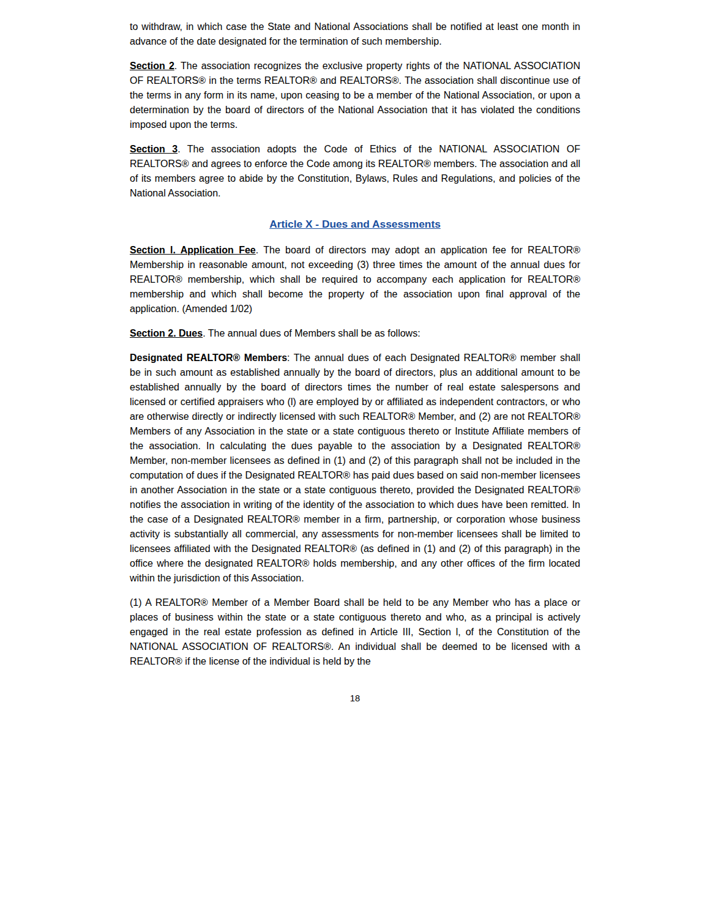to withdraw, in which case the State and National Associations shall be notified at least one month in advance of the date designated for the termination of such membership.
Section 2. The association recognizes the exclusive property rights of the NATIONAL ASSOCIATION OF REALTORS® in the terms REALTOR® and REALTORS®. The association shall discontinue use of the terms in any form in its name, upon ceasing to be a member of the National Association, or upon a determination by the board of directors of the National Association that it has violated the conditions imposed upon the terms.
Section 3. The association adopts the Code of Ethics of the NATIONAL ASSOCIATION OF REALTORS® and agrees to enforce the Code among its REALTOR® members. The association and all of its members agree to abide by the Constitution, Bylaws, Rules and Regulations, and policies of the National Association.
Article X - Dues and Assessments
Section l. Application Fee. The board of directors may adopt an application fee for REALTOR® Membership in reasonable amount, not exceeding (3) three times the amount of the annual dues for REALTOR® membership, which shall be required to accompany each application for REALTOR® membership and which shall become the property of the association upon final approval of the application. (Amended 1/02)
Section 2. Dues. The annual dues of Members shall be as follows:
Designated REALTOR® Members: The annual dues of each Designated REALTOR® member shall be in such amount as established annually by the board of directors, plus an additional amount to be established annually by the board of directors times the number of real estate salespersons and licensed or certified appraisers who (l) are employed by or affiliated as independent contractors, or who are otherwise directly or indirectly licensed with such REALTOR® Member, and (2) are not REALTOR® Members of any Association in the state or a state contiguous thereto or Institute Affiliate members of the association. In calculating the dues payable to the association by a Designated REALTOR® Member, non-member licensees as defined in (1) and (2) of this paragraph shall not be included in the computation of dues if the Designated REALTOR® has paid dues based on said non-member licensees in another Association in the state or a state contiguous thereto, provided the Designated REALTOR® notifies the association in writing of the identity of the association to which dues have been remitted. In the case of a Designated REALTOR® member in a firm, partnership, or corporation whose business activity is substantially all commercial, any assessments for non-member licensees shall be limited to licensees affiliated with the Designated REALTOR® (as defined in (1) and (2) of this paragraph) in the office where the designated REALTOR® holds membership, and any other offices of the firm located within the jurisdiction of this Association.
(1) A REALTOR® Member of a Member Board shall be held to be any Member who has a place or places of business within the state or a state contiguous thereto and who, as a principal is actively engaged in the real estate profession as defined in Article III, Section l, of the Constitution of the NATIONAL ASSOCIATION OF REALTORS®. An individual shall be deemed to be licensed with a REALTOR® if the license of the individual is held by the
18